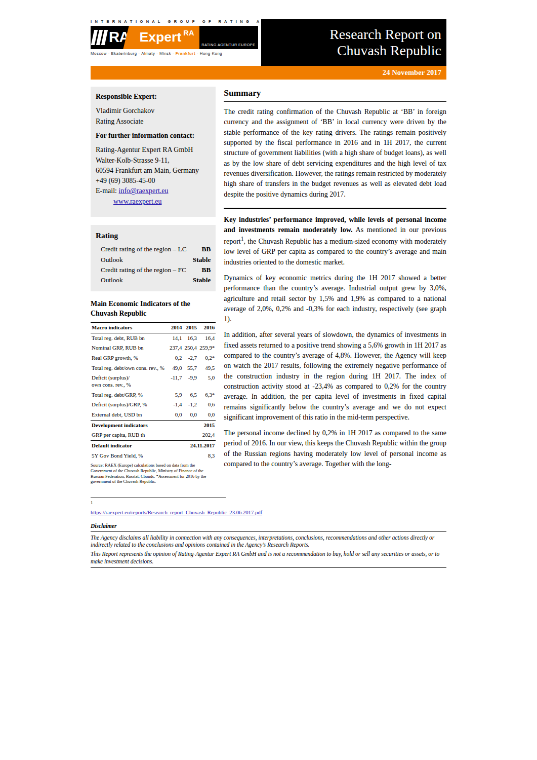I N T E R N A T I O N A L G R O U P O F R A T I N G A G E N C I E S
RA
ExpertRA
RATING AGENTUR EUROPE
Moscow - Ekaterinburg - Almaty - Minsk - Frankfurt - Hong-Kong
Research Report on
Chuvash Republic
24 November 2017
Responsible Expert:
Vladimir Gorchakov
Rating Associate
For further information contact:
Rating-Agentur Expert RA GmbH
Walter-Kolb-Strasse 9-11,
60594 Frankfurt am Main, Germany
+49 (69) 3085-45-00
E-mail: info@raexpert.eu
www.raexpert.eu
Rating
| Credit rating of the region – LC | BB |
| Outlook | Stable |
| Credit rating of the region – FC | BB |
| Outlook | Stable |
Main Economic Indicators of the Chuvash Republic
| Macro indicators | 2014 | 2015 | 2016 |
| --- | --- | --- | --- |
| Total reg. debt, RUB bn | 14,1 | 16,3 | 16,4 |
| Nominal GRP, RUB bn | 237,4 | 250,4 | 259,9* |
| Real GRP growth, % | 0,2 | -2,7 | 0,2* |
| Total reg. debt/own cons. rev., % | 49,0 | 55,7 | 49,5 |
| Deficit (surplus)/ own cons. rev., % | -11,7 | -9,9 | 5,0 |
| Total reg. debt/GRP, % | 5,9 | 6,5 | 6,3* |
| Deficit (surplus)/GRP, % | -1,4 | -1,2 | 0,6 |
| External debt, USD bn | 0,0 | 0,0 | 0,0 |
| Development indicators | | 2015 |
| GRP per capita, RUB th | | 202,4 |
| Default indicator | 24.11.2017 |
| 5Y Gov Bond Yield, % | 8,3 |
Source: RAEX (Europe) calculations based on data from the Government of the Chuvash Republic, Ministry of Finance of the Russian Federation, Rosstat, Cbonds. *Assessment for 2016 by the government of the Chuvash Republic.
Summary
The credit rating confirmation of the Chuvash Republic at ‘BB’ in foreign currency and the assignment of ‘BB’ in local currency were driven by the stable performance of the key rating drivers. The ratings remain positively supported by the fiscal performance in 2016 and in 1H 2017, the current structure of government liabilities (with a high share of budget loans), as well as by the low share of debt servicing expenditures and the high level of tax revenues diversification. However, the ratings remain restricted by moderately high share of transfers in the budget revenues as well as elevated debt load despite the positive dynamics during 2017.
Key industries’ performance improved, while levels of personal income and investments remain moderately low. As mentioned in our previous report1, the Chuvash Republic has a medium-sized economy with moderately low level of GRP per capita as compared to the country’s average and main industries oriented to the domestic market.
Dynamics of key economic metrics during the 1H 2017 showed a better performance than the country’s average. Industrial output grew by 3,0%, agriculture and retail sector by 1,5% and 1,9% as compared to a national average of 2,0%, 0,2% and -0,3% for each industry, respectively (see graph 1).
In addition, after several years of slowdown, the dynamics of investments in fixed assets returned to a positive trend showing a 5,6% growth in 1H 2017 as compared to the country’s average of 4,8%. However, the Agency will keep on watch the 2017 results, following the extremely negative performance of the construction industry in the region during 1H 2017. The index of construction activity stood at -23,4% as compared to 0,2% for the country average. In addition, the per capita level of investments in fixed capital remains significantly below the country’s average and we do not expect significant improvement of this ratio in the mid-term perspective.
The personal income declined by 0,2% in 1H 2017 as compared to the same period of 2016. In our view, this keeps the Chuvash Republic within the group of the Russian regions having moderately low level of personal income as compared to the country’s average. Together with the long-
1 https://raexpert.eu/reports/Research_report_Chuvash_Republic_23.06.2017.pdf
Disclaimer
The Agency disclaims all liability in connection with any consequences, interpretations, conclusions, recommendations and other actions directly or indirectly related to the conclusions and opinions contained in the Agency’s Research Reports.
This Report represents the opinion of Rating-Agentur Expert RA GmbH and is not a recommendation to buy, hold or sell any securities or assets, or to make investment decisions.